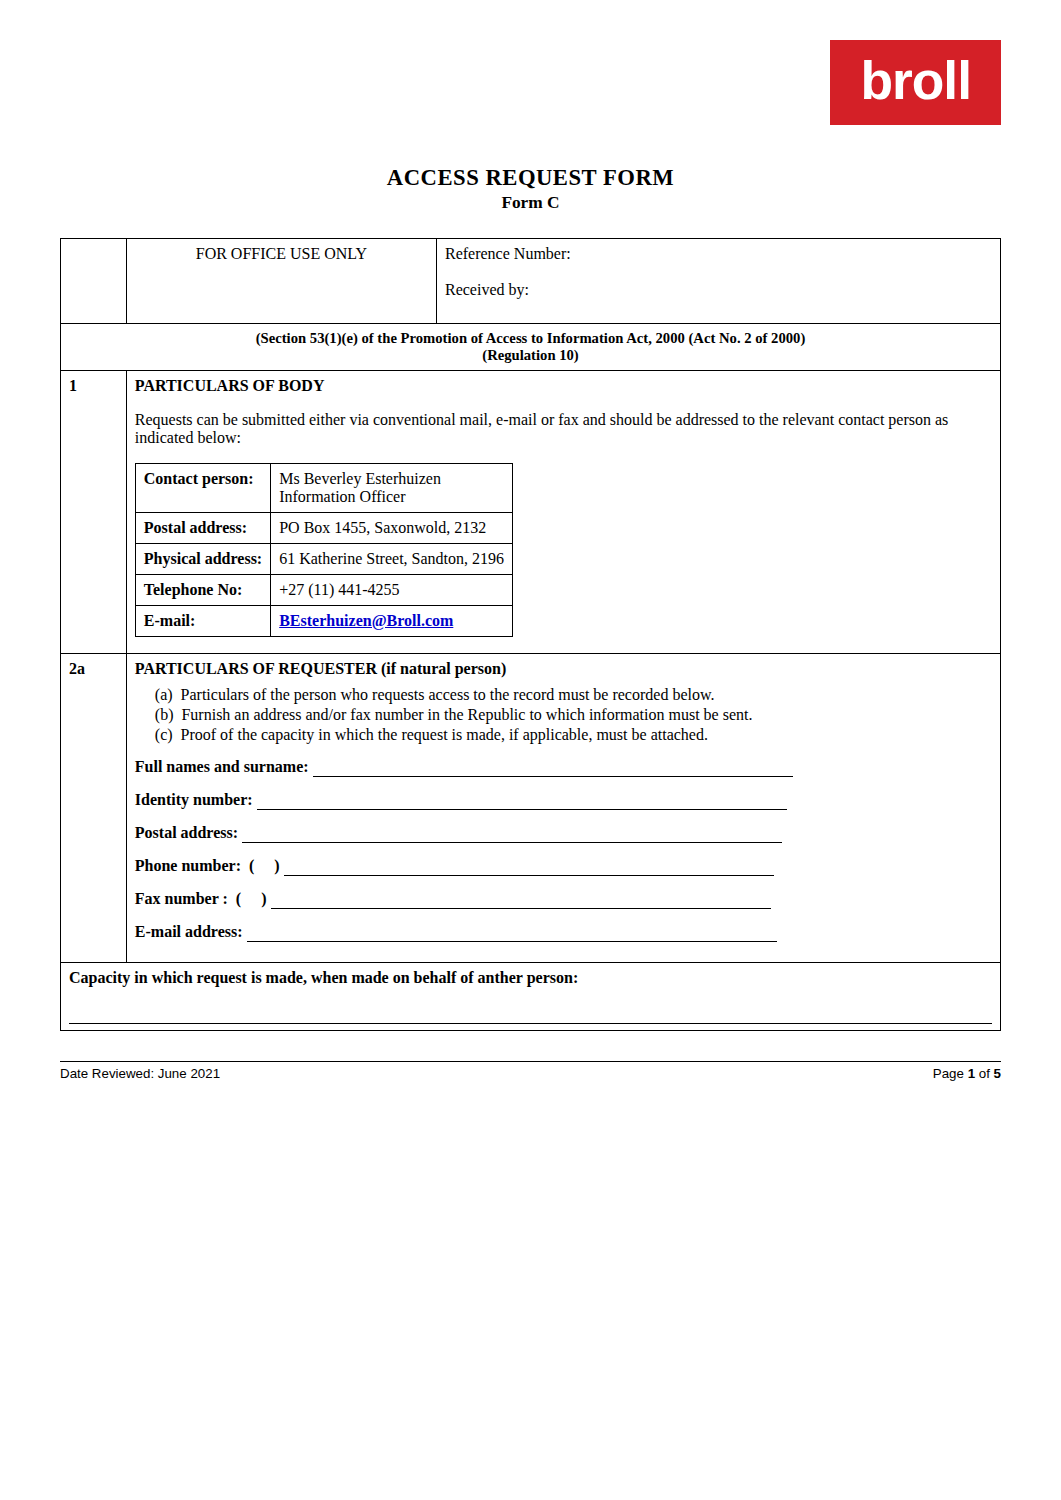broll
ACCESS REQUEST FORM
Form C
| | FOR OFFICE USE ONLY | Reference Number: Received by: |
| (Section 53(1)(e) of the Promotion of Access to Information Act, 2000 (Act No. 2 of 2000) (Regulation 10) |
| 1 | PARTICULARS OF BODY Requests can be submitted either via conventional mail, e-mail or fax and should be addressed to the relevant contact person as indicated below: / Contact person: / Ms Beverley Esterhuizen Information Officer / / Postal address: / PO Box 1455, Saxonwold, 2132 / / Physical address: / 61 Katherine Street, Sandton, 2196 / / Telephone No: / +27 (11) 441-4255 / / E-mail: / BEsterhuizen@Broll.com / |
| 2a | PARTICULARS OF REQUESTER (if natural person) (a) Particulars of the person who requests access to the record must be recorded below. (b) Furnish an address and/or fax number in the Republic to which information must be sent. (c) Proof of the capacity in which the request is made, if applicable, must be attached. Full names and surname: Identity number: Postal address: Phone number: ( ) Fax number : ( ) E-mail address: |
| Capacity in which request is made, when made on behalf of anther person: |
Date Reviewed: June 2021 Page 1 of 5